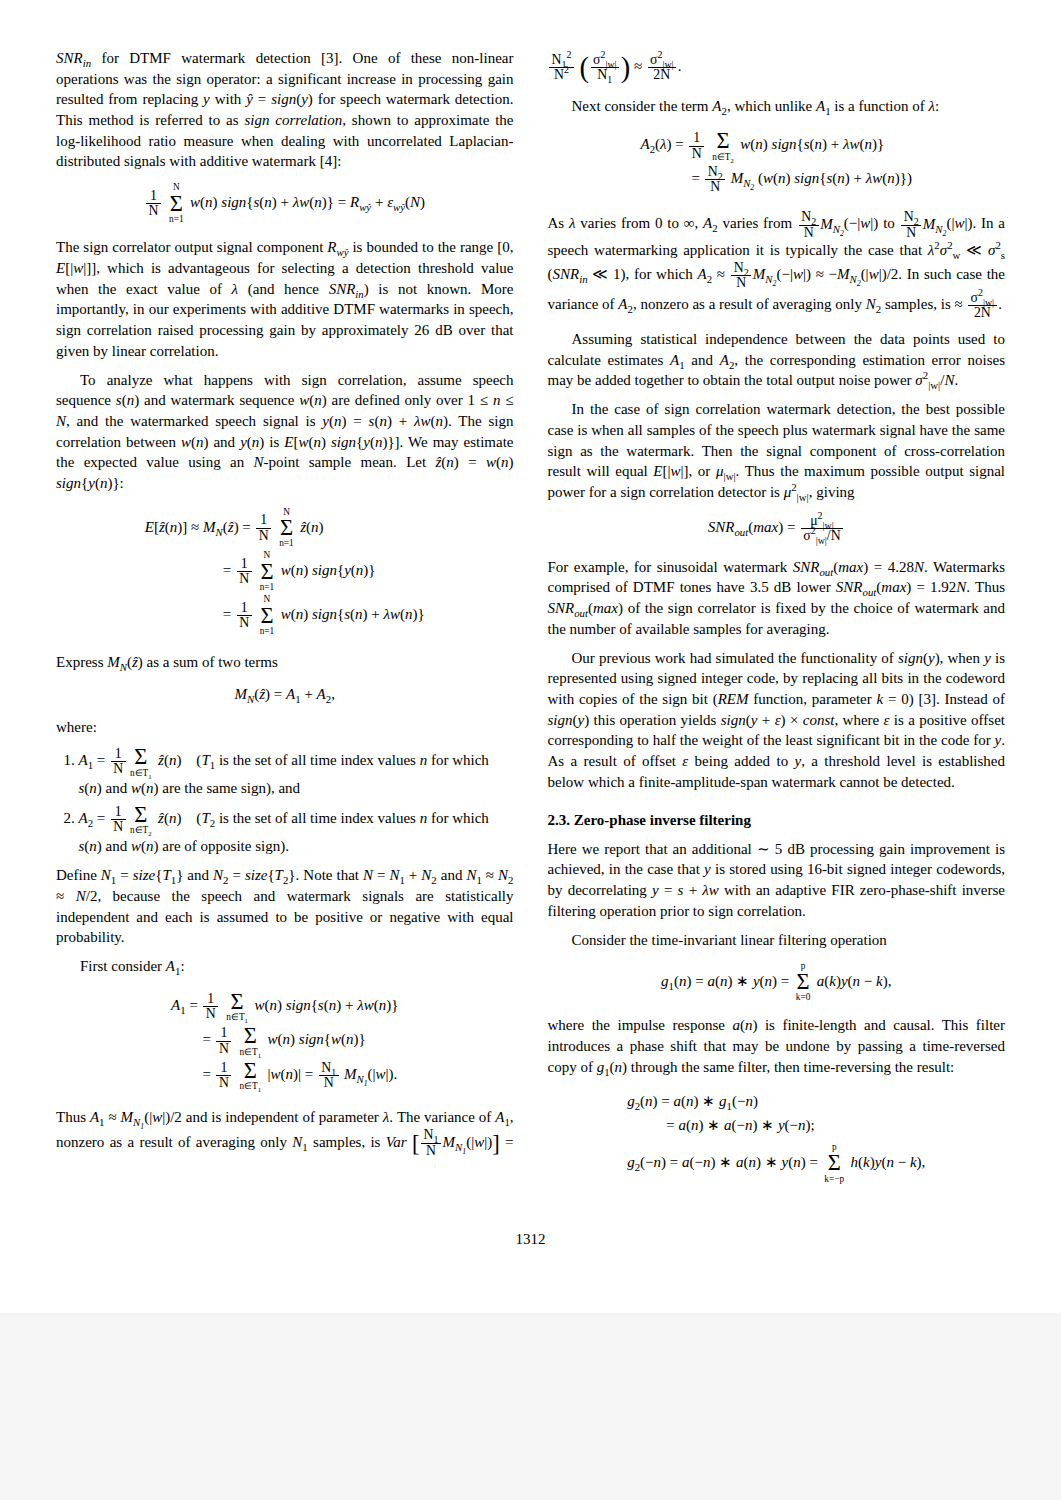SNRin for DTMF watermark detection [3]. One of these non-linear operations was the sign operator: a significant increase in processing gain resulted from replacing y with ŷ = sign(y) for speech watermark detection. This method is referred to as sign correlation, shown to approximate the log-likelihood ratio measure when dealing with uncorrelated Laplacian-distributed signals with additive watermark [4]:
1 N NΣn=1 w(n) sign{s(n) + λw(n)} = Rwŷ + εwŷ(N)
The sign correlator output signal component Rwŷ is bounded to the range [0, E[|w|]], which is advantageous for selecting a detection threshold value when the exact value of λ (and hence SNRin) is not known. More importantly, in our experiments with additive DTMF watermarks in speech, sign correlation raised processing gain by approximately 26 dB over that given by linear correlation.
To analyze what happens with sign correlation, assume speech sequence s(n) and watermark sequence w(n) are defined only over 1 ≤ n ≤ N, and the watermarked speech signal is y(n) = s(n) + λw(n). The sign correlation between w(n) and y(n) is E[w(n) sign{y(n)}]. We may estimate the expected value using an N-point sample mean. Let ẑ(n) = w(n) sign{y(n)}:
E[ẑ(n)] ≈ MN(ẑ) = 1 N NΣn=1 ẑ(n)
= 1 N NΣn=1 w(n) sign{y(n)}
= 1 N NΣn=1 w(n) sign{s(n) + λw(n)}
Express MN(ẑ) as a sum of two terms
MN(ẑ) = A1 + A2,
where:
A1 = 1 N Σn∈T1 ẑ(n) (T1 is the set of all time index values n for which s(n) and w(n) are the same sign), and
A2 = 1 N Σn∈T2 ẑ(n) (T2 is the set of all time index values n for which s(n) and w(n) are of opposite sign).
Define N1 = size{T1} and N2 = size{T2}. Note that N = N1 + N2 and N1 ≈ N2 ≈ N/2, because the speech and watermark signals are statistically independent and each is assumed to be positive or negative with equal probability.
First consider A1:
A1 = 1 N Σn∈T1 w(n) sign{s(n) + λw(n)}
= 1 N Σn∈T1 w(n) sign{w(n)}
= 1 N Σn∈T1 |w(n)| = N1 N MN1(|w|).
Thus A1 ≈ MN1(|w|)/2 and is independent of parameter λ. The variance of A1, nonzero as a result of averaging only N1 samples, is Var [N1 N MN1(|w|)] = N12 N2 (σ2|w|N1) ≈ σ2|w|2N.
Next consider the term A2, which unlike A1 is a function of λ:
A2(λ) = 1 N Σn∈T2 w(n) sign{s(n) + λw(n)}
= N2 N MN2 (w(n) sign{s(n) + λw(n)})
As λ varies from 0 to ∞, A2 varies from N2 N MN2(−|w|) to N2 N MN2(|w|). In a speech watermarking application it is typically the case that λ2σ2w ≪ σ2s (SNRin ≪ 1), for which A2 ≈ N2 N MN2(−|w|) ≈ −MN2(|w|)/2. In such case the variance of A2, nonzero as a result of averaging only N2 samples, is ≈ σ2|w|2N.
Assuming statistical independence between the data points used to calculate estimates A1 and A2, the corresponding estimation error noises may be added together to obtain the total output noise power σ2|w|/N.
In the case of sign correlation watermark detection, the best possible case is when all samples of the speech plus watermark signal have the same sign as the watermark. Then the signal component of cross-correlation result will equal E[|w|], or μ|w|. Thus the maximum possible output signal power for a sign correlation detector is μ2|w|, giving
SNRout(max) = μ2|w|σ2|w|/N
For example, for sinusoidal watermark SNRout(max) = 4.28N. Watermarks comprised of DTMF tones have 3.5 dB lower SNRout(max) = 1.92N. Thus SNRout(max) of the sign correlator is fixed by the choice of watermark and the number of available samples for averaging.
Our previous work had simulated the functionality of sign(y), when y is represented using signed integer code, by replacing all bits in the codeword with copies of the sign bit (REM function, parameter k = 0) [3]. Instead of sign(y) this operation yields sign(y + ε) × const, where ε is a positive offset corresponding to half the weight of the least significant bit in the code for y. As a result of offset ε being added to y, a threshold level is established below which a finite-amplitude-span watermark cannot be detected.
2.3. Zero-phase inverse filtering
Here we report that an additional ∼ 5 dB processing gain improvement is achieved, in the case that y is stored using 16-bit signed integer codewords, by decorrelating y = s + λw with an adaptive FIR zero-phase-shift inverse filtering operation prior to sign correlation.
Consider the time-invariant linear filtering operation
g1(n) = a(n) ∗ y(n) = pΣk=0 a(k)y(n − k),
where the impulse response a(n) is finite-length and causal. This filter introduces a phase shift that may be undone by passing a time-reversed copy of g1(n) through the same filter, then time-reversing the result:
g2(n) = a(n) ∗ g1(−n)
= a(n) ∗ a(−n) ∗ y(−n);
g2(−n) = a(−n) ∗ a(n) ∗ y(n) = pΣk=−p h(k)y(n − k),
1312